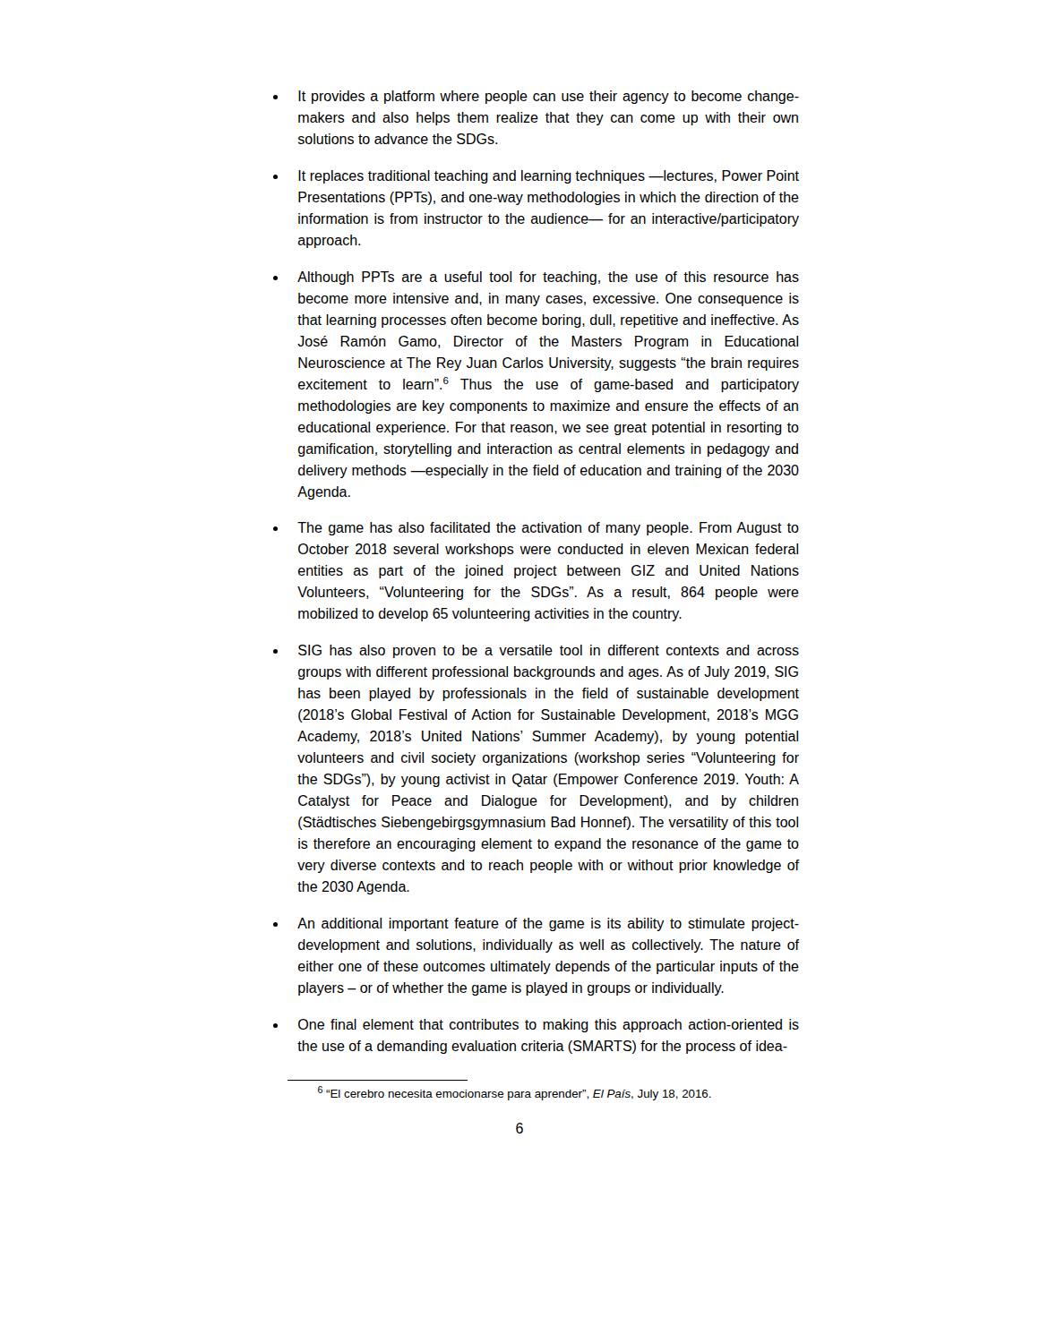It provides a platform where people can use their agency to become change-makers and also helps them realize that they can come up with their own solutions to advance the SDGs.
It replaces traditional teaching and learning techniques —lectures, Power Point Presentations (PPTs), and one-way methodologies in which the direction of the information is from instructor to the audience— for an interactive/participatory approach.
Although PPTs are a useful tool for teaching, the use of this resource has become more intensive and, in many cases, excessive. One consequence is that learning processes often become boring, dull, repetitive and ineffective. As José Ramón Gamo, Director of the Masters Program in Educational Neuroscience at The Rey Juan Carlos University, suggests “the brain requires excitement to learn”.6 Thus the use of game-based and participatory methodologies are key components to maximize and ensure the effects of an educational experience. For that reason, we see great potential in resorting to gamification, storytelling and interaction as central elements in pedagogy and delivery methods —especially in the field of education and training of the 2030 Agenda.
The game has also facilitated the activation of many people. From August to October 2018 several workshops were conducted in eleven Mexican federal entities as part of the joined project between GIZ and United Nations Volunteers, “Volunteering for the SDGs”. As a result, 864 people were mobilized to develop 65 volunteering activities in the country.
SIG has also proven to be a versatile tool in different contexts and across groups with different professional backgrounds and ages. As of July 2019, SIG has been played by professionals in the field of sustainable development (2018’s Global Festival of Action for Sustainable Development, 2018’s MGG Academy, 2018’s United Nations’ Summer Academy), by young potential volunteers and civil society organizations (workshop series “Volunteering for the SDGs”), by young activist in Qatar (Empower Conference 2019. Youth: A Catalyst for Peace and Dialogue for Development), and by children (Städtisches Siebengebirgsgymnasium Bad Honnef). The versatility of this tool is therefore an encouraging element to expand the resonance of the game to very diverse contexts and to reach people with or without prior knowledge of the 2030 Agenda.
An additional important feature of the game is its ability to stimulate project-development and solutions, individually as well as collectively. The nature of either one of these outcomes ultimately depends of the particular inputs of the players – or of whether the game is played in groups or individually.
One final element that contributes to making this approach action-oriented is the use of a demanding evaluation criteria (SMARTS) for the process of idea-
6 “El cerebro necesita emocionarse para aprender”, El País, July 18, 2016.
6